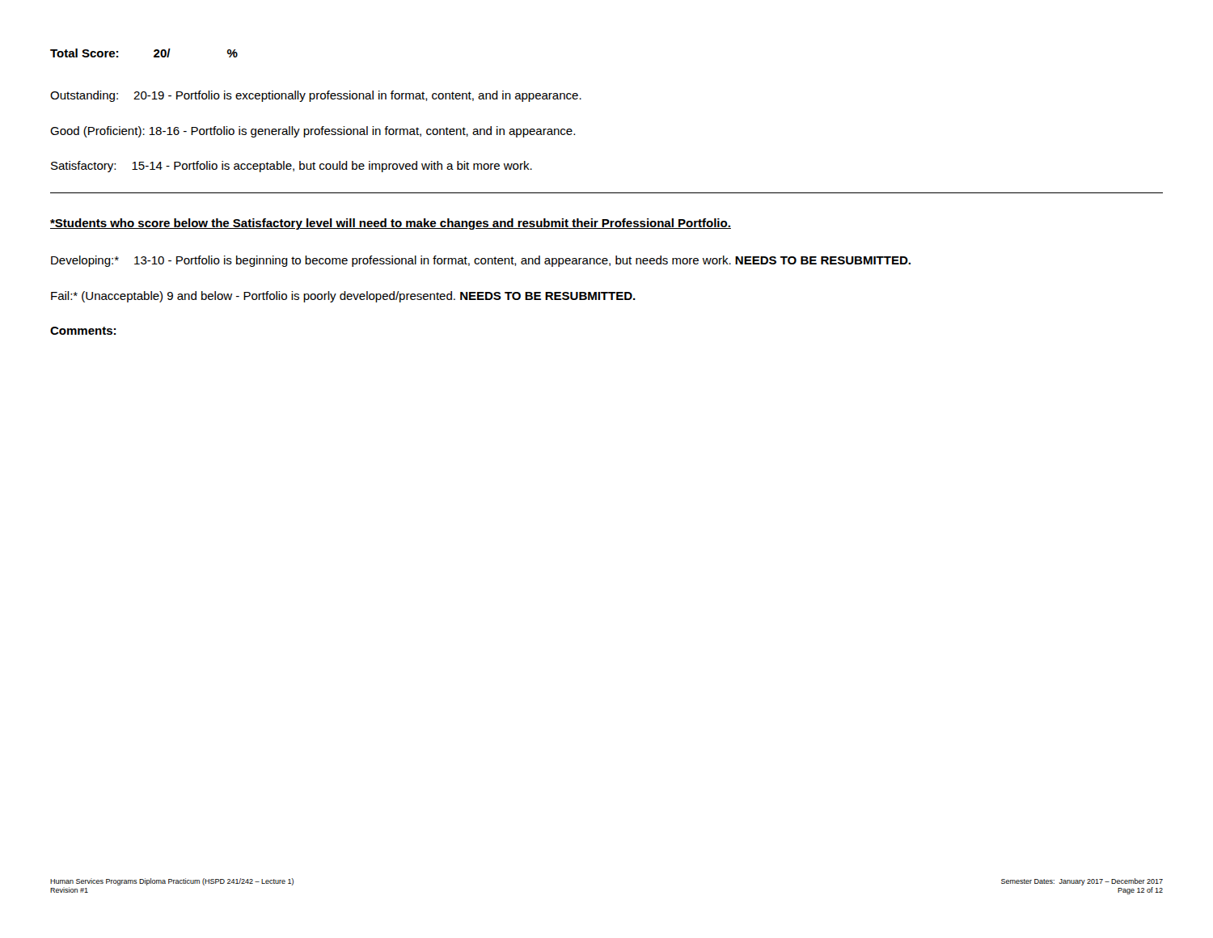Total Score: 20/ %
Outstanding: 20-19 - Portfolio is exceptionally professional in format, content, and in appearance.
Good (Proficient): 18-16 - Portfolio is generally professional in format, content, and in appearance.
Satisfactory: 15-14 - Portfolio is acceptable, but could be improved with a bit more work.
*Students who score below the Satisfactory level will need to make changes and resubmit their Professional Portfolio.
Developing:* 13-10 - Portfolio is beginning to become professional in format, content, and appearance, but needs more work. NEEDS TO BE RESUBMITTED.
Fail:* (Unacceptable) 9 and below - Portfolio is poorly developed/presented. NEEDS TO BE RESUBMITTED.
Comments:
Human Services Programs Diploma Practicum (HSPD 241/242 – Lecture 1)
Revision #1
Semester Dates: January 2017 – December 2017
Page 12 of 12